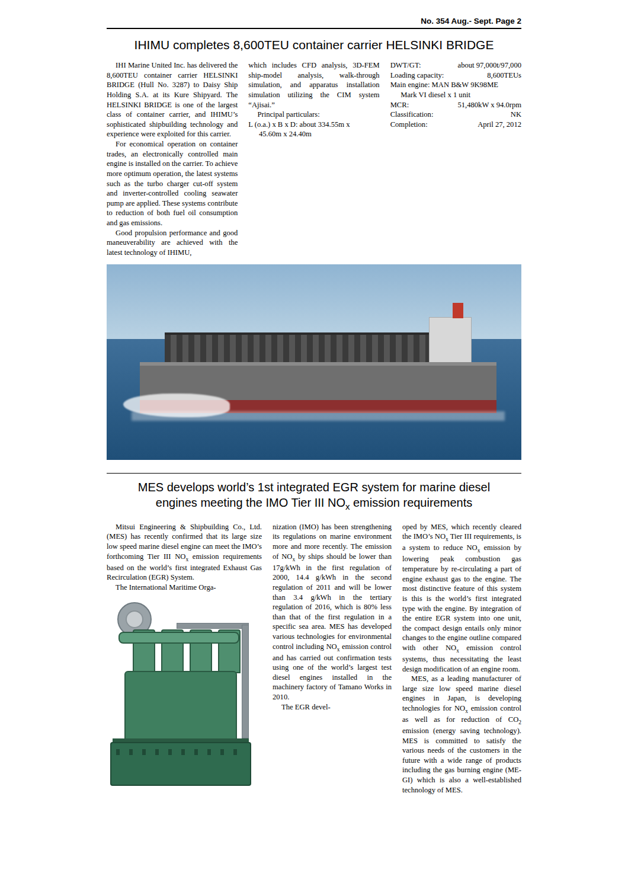No. 354 Aug.- Sept. Page 2
IHIMU completes 8,600TEU container carrier HELSINKI BRIDGE
IHI Marine United Inc. has delivered the 8,600TEU container carrier HELSINKI BRIDGE (Hull No. 3287) to Daisy Ship Holding S.A. at its Kure Shipyard. The HELSINKI BRIDGE is one of the largest class of container carrier, and IHIMU’s sophisticated shipbuilding technology and experience were exploited for this carrier.
For economical operation on container trades, an electronically controlled main engine is installed on the carrier. To achieve more optimum operation, the latest systems such as the turbo charger cut-off system and inverter-controlled cooling seawater pump are applied. These systems contribute to reduction of both fuel oil consumption and gas emissions.
Good propulsion performance and good maneuverability are achieved with the latest technology of IHIMU,
which includes CFD analysis, 3D-FEM ship-model analysis, walk-through simulation, and apparatus installation simulation utilizing the CIM system “Ajisai.”
Principal particulars:
L (o.a.) x B x D: about 334.55m x
45.60m x 24.40m
DWT/GT: about 97,000t/97,000
Loading capacity: 8,600TEUs
Main engine: MAN B&W 9K98ME
Mark VI diesel x 1 unit
MCR: 51,480kW x 94.0rpm
Classification: NK
Completion: April 27, 2012
MES develops world’s 1st integrated EGR system for marine diesel
engines meeting the IMO Tier III NOx emission requirements
Mitsui Engineering & Shipbuilding Co., Ltd. (MES) has recently confirmed that its large size low speed marine diesel engine can meet the IMO’s forthcoming Tier III NOx emission requirements based on the world’s first integrated Exhaust Gas Recirculation (EGR) System.
The International Maritime Orga-
nization (IMO) has been strengthening its regulations on marine environment more and more recently. The emission of NOx by ships should be lower than 17g/kWh in the first regulation of 2000, 14.4 g/kWh in the second regulation of 2011 and will be lower than 3.4 g/kWh in the tertiary regulation of 2016, which is 80% less than that of the first regulation in a specific sea area. MES has developed various technologies for environmental control including NOx emission control and has carried out confirmation tests using one of the world’s largest test diesel engines installed in the machinery factory of Tamano Works in 2010.
The EGR devel-
oped by MES, which recently cleared the IMO’s NOx Tier III requirements, is a system to reduce NOx emission by lowering peak combustion gas temperature by re-circulating a part of engine exhaust gas to the engine. The most distinctive feature of this system is this is the world’s first integrated type with the engine. By integration of the entire EGR system into one unit, the compact design entails only minor changes to the engine outline compared with other NOx emission control systems, thus necessitating the least design modification of an engine room.
MES, as a leading manufacturer of large size low speed marine diesel engines in Japan, is developing technologies for NOx emission control as well as for reduction of CO2 emission (energy saving technology). MES is committed to satisfy the various needs of the customers in the future with a wide range of products including the gas burning engine (ME-GI) which is also a well-established technology of MES.